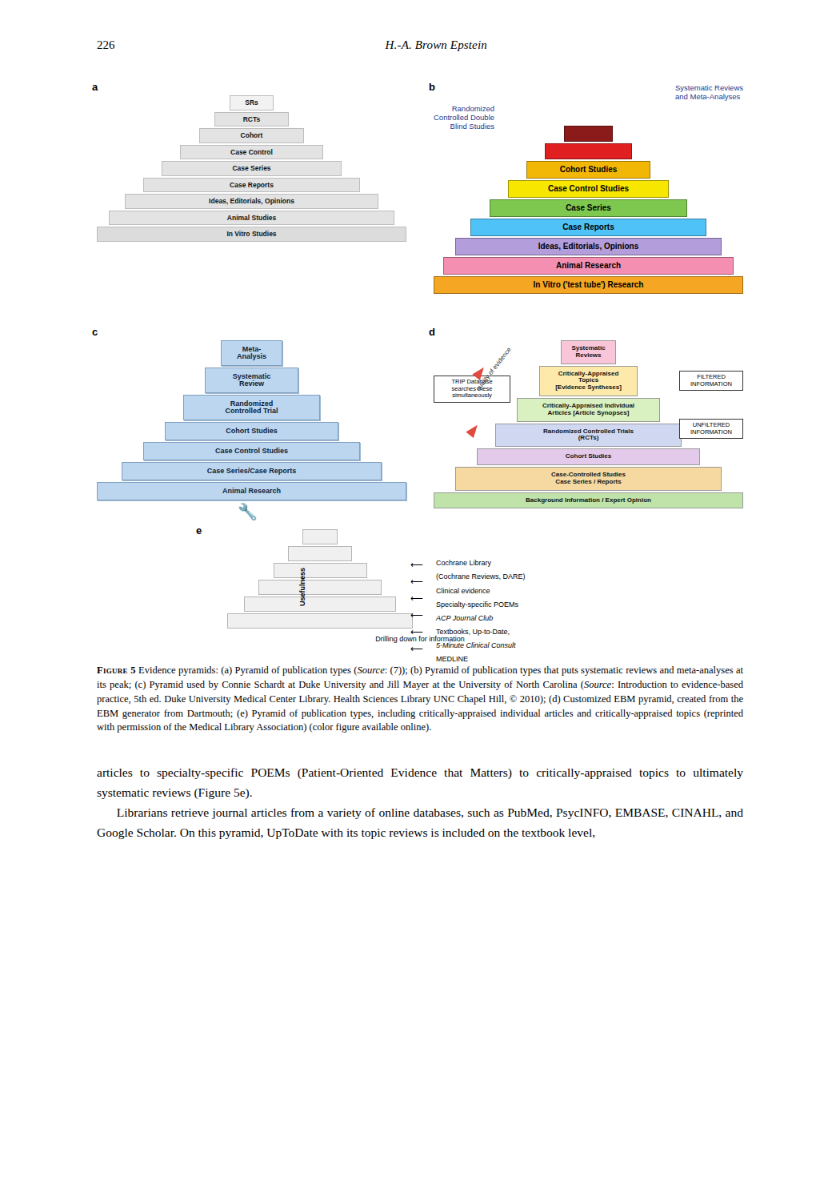226 H.-A. Brown Epstein
a
SRs
RCTs
Cohort
Case Control
Case Series
Case Reports
Ideas, Editorials, Opinions
Animal Studies
In Vitro Studies
b
Systematic Reviews
and Meta-Analyses
Randomized
Controlled Double
Blind Studies
Cohort Studies
Case Control Studies
Case Series
Case Reports
Ideas, Editorials, Opinions
Animal Research
In Vitro ('test tube') Research
c
Meta-
Analysis
Systematic
Review
Randomized
Controlled Trial
Cohort Studies
Case Control Studies
Case Series/Case Reports
Animal Research
d
TRIP Database
searches these
simultaneously
FILTERED
INFORMATION
UNFILTERED
INFORMATION
quality of evidence
Systematic
Reviews
Critically-Appraised
Topics
[Evidence Syntheses]
Critically-Appraised Individual
Articles [Article Synopses]
Randomized Controlled Trials
(RCTs)
Cohort Studies
Case-Controlled Studies
Case Series / Reports
Background Information / Expert Opinion
e 🔧
Usefulness
⟵
⟵
⟵
⟵
⟵
⟵
Cochrane Library
(Cochrane Reviews, DARE)
Clinical evidence
Specialty-specific POEMs
ACP Journal Club
Textbooks, Up-to-Date,
5-Minute Clinical Consult
MEDLINE
Drilling down for information
Figure 5 Evidence pyramids: (a) Pyramid of publication types (Source: (7)); (b) Pyramid of publication types that puts systematic reviews and meta-analyses at its peak; (c) Pyramid used by Connie Schardt at Duke University and Jill Mayer at the University of North Carolina (Source: Introduction to evidence-based practice, 5th ed. Duke University Medical Center Library. Health Sciences Library UNC Chapel Hill, © 2010); (d) Customized EBM pyramid, created from the EBM generator from Dartmouth; (e) Pyramid of publication types, including critically-appraised individual articles and critically-appraised topics (reprinted with permission of the Medical Library Association) (color figure available online).
articles to specialty-specific POEMs (Patient-Oriented Evidence that Matters) to critically-appraised topics to ultimately systematic reviews (Figure 5e).
Librarians retrieve journal articles from a variety of online databases, such as PubMed, PsycINFO, EMBASE, CINAHL, and Google Scholar. On this pyramid, UpToDate with its topic reviews is included on the textbook level,